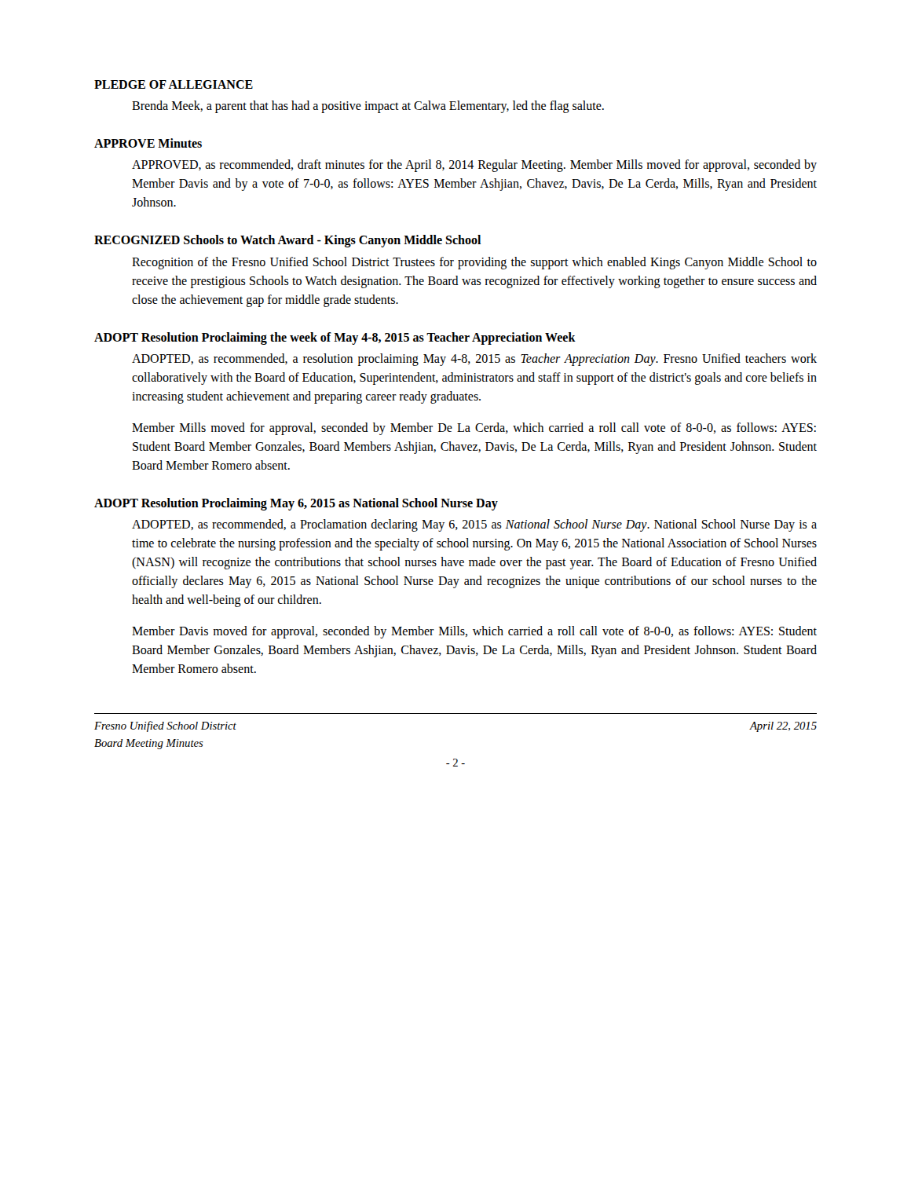PLEDGE OF ALLEGIANCE
Brenda Meek, a parent that has had a positive impact at Calwa Elementary, led the flag salute.
APPROVE Minutes
APPROVED, as recommended, draft minutes for the April 8, 2014 Regular Meeting. Member Mills moved for approval, seconded by Member Davis and by a vote of 7-0-0, as follows: AYES Member Ashjian, Chavez, Davis, De La Cerda, Mills, Ryan and President Johnson.
RECOGNIZED Schools to Watch Award - Kings Canyon Middle School
Recognition of the Fresno Unified School District Trustees for providing the support which enabled Kings Canyon Middle School to receive the prestigious Schools to Watch designation. The Board was recognized for effectively working together to ensure success and close the achievement gap for middle grade students.
ADOPT Resolution Proclaiming the week of May 4-8, 2015 as Teacher Appreciation Week
ADOPTED, as recommended, a resolution proclaiming May 4-8, 2015 as Teacher Appreciation Day. Fresno Unified teachers work collaboratively with the Board of Education, Superintendent, administrators and staff in support of the district's goals and core beliefs in increasing student achievement and preparing career ready graduates.
Member Mills moved for approval, seconded by Member De La Cerda, which carried a roll call vote of 8-0-0, as follows: AYES: Student Board Member Gonzales, Board Members Ashjian, Chavez, Davis, De La Cerda, Mills, Ryan and President Johnson. Student Board Member Romero absent.
ADOPT Resolution Proclaiming May 6, 2015 as National School Nurse Day
ADOPTED, as recommended, a Proclamation declaring May 6, 2015 as National School Nurse Day. National School Nurse Day is a time to celebrate the nursing profession and the specialty of school nursing. On May 6, 2015 the National Association of School Nurses (NASN) will recognize the contributions that school nurses have made over the past year. The Board of Education of Fresno Unified officially declares May 6, 2015 as National School Nurse Day and recognizes the unique contributions of our school nurses to the health and well-being of our children.
Member Davis moved for approval, seconded by Member Mills, which carried a roll call vote of 8-0-0, as follows: AYES: Student Board Member Gonzales, Board Members Ashjian, Chavez, Davis, De La Cerda, Mills, Ryan and President Johnson. Student Board Member Romero absent.
Fresno Unified School District April 22, 2015
Board Meeting Minutes
- 2 -